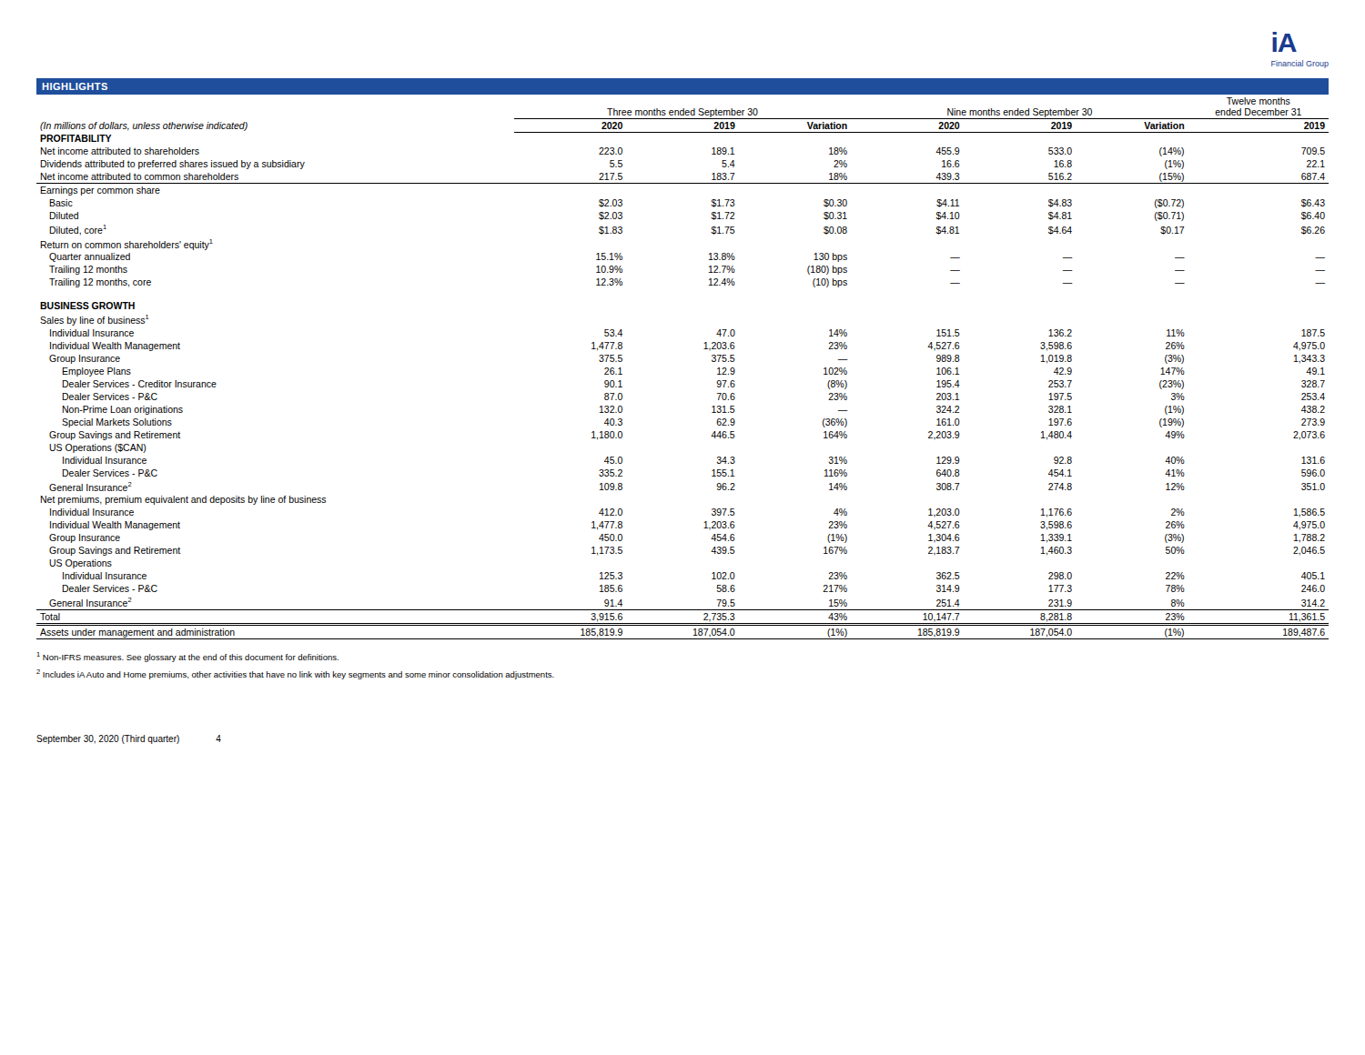iA
Financial Group
HIGHLIGHTS
| | Three months ended September 30 | Nine months ended September 30 | Twelve months ended December 31 |
| --- | --- | --- | --- |
| (In millions of dollars, unless otherwise indicated) | 2020 | 2019 | Variation | 2020 | 2019 | Variation | 2019 |
| PROFITABILITY | |
| Net income attributed to shareholders | 223.0 | 189.1 | 18% | 455.9 | 533.0 | (14%) | 709.5 |
| Dividends attributed to preferred shares issued by a subsidiary | 5.5 | 5.4 | 2% | 16.6 | 16.8 | (1%) | 22.1 |
| Net income attributed to common shareholders | 217.5 | 183.7 | 18% | 439.3 | 516.2 | (15%) | 687.4 |
| Earnings per common share | |
| Basic | $2.03 | $1.73 | $0.30 | $4.11 | $4.83 | ($0.72) | $6.43 |
| Diluted | $2.03 | $1.72 | $0.31 | $4.10 | $4.81 | ($0.71) | $6.40 |
| Diluted, core 1 | $1.83 | $1.75 | $0.08 | $4.81 | $4.64 | $0.17 | $6.26 |
| Return on common shareholders' equity 1 | |
| Quarter annualized | 15.1% | 13.8% | 130 bps | — | — | — | — |
| Trailing 12 months | 10.9% | 12.7% | (180) bps | — | — | — | — |
| Trailing 12 months, core | 12.3% | 12.4% | (10) bps | — | — | — | — |
| BUSINESS GROWTH | |
| Sales by line of business 1 | |
| Individual Insurance | 53.4 | 47.0 | 14% | 151.5 | 136.2 | 11% | 187.5 |
| Individual Wealth Management | 1,477.8 | 1,203.6 | 23% | 4,527.6 | 3,598.6 | 26% | 4,975.0 |
| Group Insurance | 375.5 | 375.5 | — | 989.8 | 1,019.8 | (3%) | 1,343.3 |
| Employee Plans | 26.1 | 12.9 | 102% | 106.1 | 42.9 | 147% | 49.1 |
| Dealer Services - Creditor Insurance | 90.1 | 97.6 | (8%) | 195.4 | 253.7 | (23%) | 328.7 |
| Dealer Services - P&C | 87.0 | 70.6 | 23% | 203.1 | 197.5 | 3% | 253.4 |
| Non-Prime Loan originations | 132.0 | 131.5 | — | 324.2 | 328.1 | (1%) | 438.2 |
| Special Markets Solutions | 40.3 | 62.9 | (36%) | 161.0 | 197.6 | (19%) | 273.9 |
| Group Savings and Retirement | 1,180.0 | 446.5 | 164% | 2,203.9 | 1,480.4 | 49% | 2,073.6 |
| US Operations ($CAN) | |
| Individual Insurance | 45.0 | 34.3 | 31% | 129.9 | 92.8 | 40% | 131.6 |
| Dealer Services - P&C | 335.2 | 155.1 | 116% | 640.8 | 454.1 | 41% | 596.0 |
| General Insurance 2 | 109.8 | 96.2 | 14% | 308.7 | 274.8 | 12% | 351.0 |
| Net premiums, premium equivalent and deposits by line of business | |
| Individual Insurance | 412.0 | 397.5 | 4% | 1,203.0 | 1,176.6 | 2% | 1,586.5 |
| Individual Wealth Management | 1,477.8 | 1,203.6 | 23% | 4,527.6 | 3,598.6 | 26% | 4,975.0 |
| Group Insurance | 450.0 | 454.6 | (1%) | 1,304.6 | 1,339.1 | (3%) | 1,788.2 |
| Group Savings and Retirement | 1,173.5 | 439.5 | 167% | 2,183.7 | 1,460.3 | 50% | 2,046.5 |
| US Operations | |
| Individual Insurance | 125.3 | 102.0 | 23% | 362.5 | 298.0 | 22% | 405.1 |
| Dealer Services - P&C | 185.6 | 58.6 | 217% | 314.9 | 177.3 | 78% | 246.0 |
| General Insurance 2 | 91.4 | 79.5 | 15% | 251.4 | 231.9 | 8% | 314.2 |
| Total | 3,915.6 | 2,735.3 | 43% | 10,147.7 | 8,281.8 | 23% | 11,361.5 |
| Assets under management and administration | 185,819.9 | 187,054.0 | (1%) | 185,819.9 | 187,054.0 | (1%) | 189,487.6 |
1 Non-IFRS measures. See glossary at the end of this document for definitions.
2 Includes iA Auto and Home premiums, other activities that have no link with key segments and some minor consolidation adjustments.
September 30, 2020 (Third quarter) 4